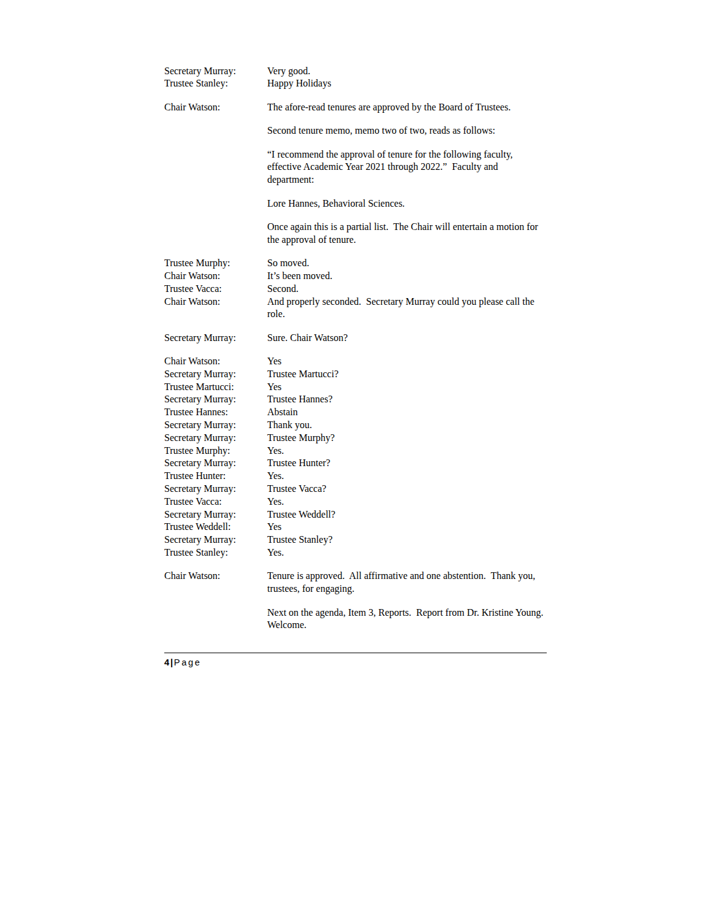| Secretary Murray: | Very good. |
| Trustee Stanley: | Happy Holidays |
| Chair Watson: | The afore-read tenures are approved by the Board of Trustees. Second tenure memo, memo two of two, reads as follows: “I recommend the approval of tenure for the following faculty, effective Academic Year 2021 through 2022.” Faculty and department: Lore Hannes, Behavioral Sciences. Once again this is a partial list. The Chair will entertain a motion for the approval of tenure. |
| Trustee Murphy: | So moved. |
| Chair Watson: | It’s been moved. |
| Trustee Vacca: | Second. |
| Chair Watson: | And properly seconded. Secretary Murray could you please call the role. |
| Secretary Murray: | Sure. Chair Watson? |
| Chair Watson: | Yes |
| Secretary Murray: | Trustee Martucci? |
| Trustee Martucci: | Yes |
| Secretary Murray: | Trustee Hannes? |
| Trustee Hannes: | Abstain |
| Secretary Murray: | Thank you. |
| Secretary Murray: | Trustee Murphy? |
| Trustee Murphy: | Yes. |
| Secretary Murray: | Trustee Hunter? |
| Trustee Hunter: | Yes. |
| Secretary Murray: | Trustee Vacca? |
| Trustee Vacca: | Yes. |
| Secretary Murray: | Trustee Weddell? |
| Trustee Weddell: | Yes |
| Secretary Murray: | Trustee Stanley? |
| Trustee Stanley: | Yes. |
| Chair Watson: | Tenure is approved. All affirmative and one abstention. Thank you, trustees, for engaging. Next on the agenda, Item 3, Reports. Report from Dr. Kristine Young. Welcome. |
4|Page